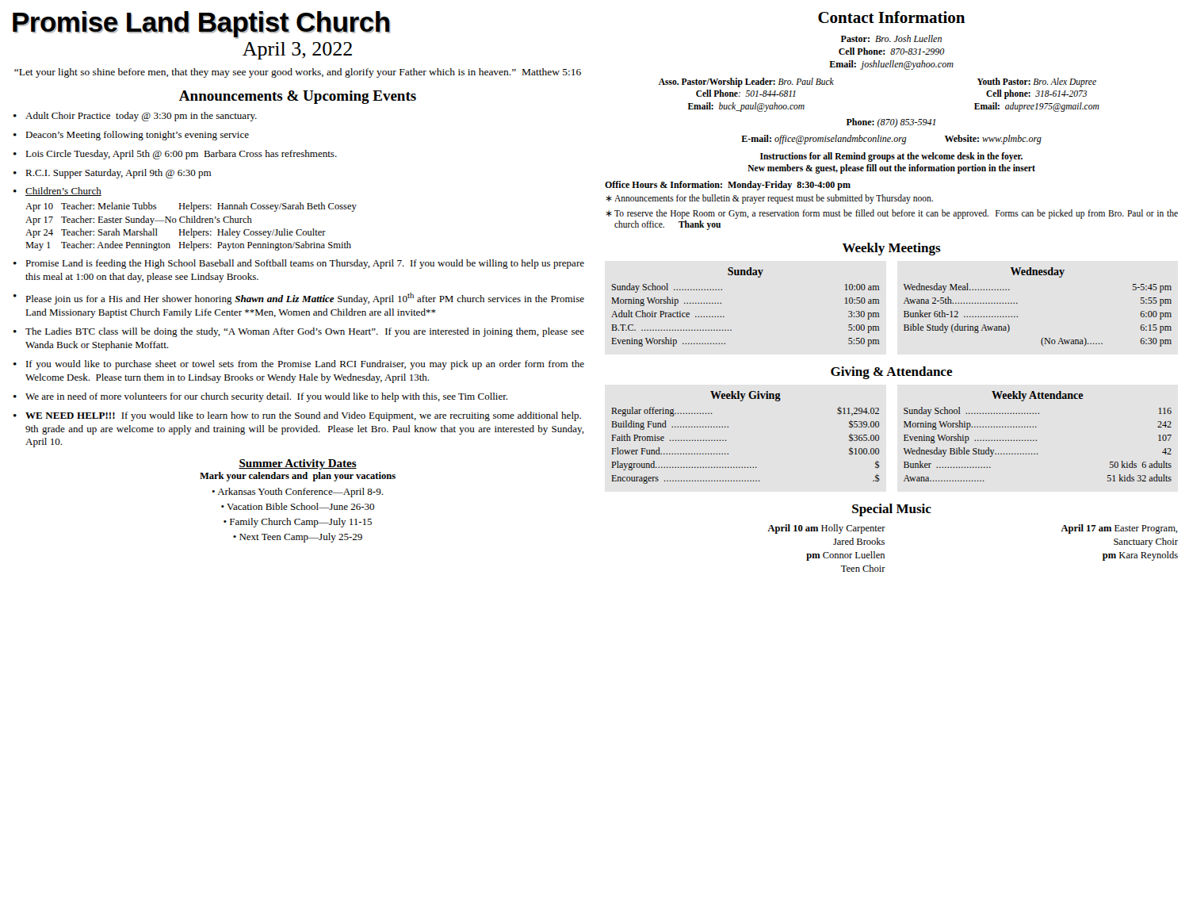Promise Land Baptist Church
April 3, 2022
“Let your light so shine before men, that they may see your good works, and glorify your Father which is in heaven.” Matthew 5:16
Announcements & Upcoming Events
Adult Choir Practice today @ 3:30 pm in the sanctuary.
Deacon’s Meeting following tonight’s evening service
Lois Circle Tuesday, April 5th @ 6:00 pm Barbara Cross has refreshments.
R.C.I. Supper Saturday, April 9th @ 6:30 pm
Children’s Church
| Apr 10 | Teacher: Melanie Tubbs | Helpers: Hannah Cossey/Sarah Beth Cossey |
| Apr 17 | Teacher: Easter Sunday—No Children’s Church |
| Apr 24 | Teacher: Sarah Marshall | Helpers: Haley Cossey/Julie Coulter |
| May 1 | Teacher: Andee Pennington | Helpers: Payton Pennington/Sabrina Smith |
Promise Land is feeding the High School Baseball and Softball teams on Thursday, April 7. If you would be willing to help us prepare this meal at 1:00 on that day, please see Lindsay Brooks.
Please join us for a His and Her shower honoring Shawn and Liz Mattice Sunday, April 10th after PM church services in the Promise Land Missionary Baptist Church Family Life Center **Men, Women and Children are all invited**
The Ladies BTC class will be doing the study, “A Woman After God’s Own Heart”. If you are interested in joining them, please see Wanda Buck or Stephanie Moffatt.
If you would like to purchase sheet or towel sets from the Promise Land RCI Fundraiser, you may pick up an order form from the Welcome Desk. Please turn them in to Lindsay Brooks or Wendy Hale by Wednesday, April 13th.
We are in need of more volunteers for our church security detail. If you would like to help with this, see Tim Collier.
WE NEED HELP!!! If you would like to learn how to run the Sound and Video Equipment, we are recruiting some additional help. 9th grade and up are welcome to apply and training will be provided. Please let Bro. Paul know that you are interested by Sunday, April 10.
Summer Activity Dates
Mark your calendars and plan your vacations
Arkansas Youth Conference—April 8-9.
Vacation Bible School—June 26-30
Family Church Camp—July 11-15
Next Teen Camp—July 25-29
Contact Information
Pastor: Bro. Josh Luellen
Cell Phone: 870-831-2990
Email: joshluellen@yahoo.com
Asso. Pastor/Worship Leader: Bro. Paul Buck
Cell Phone: 501-844-6811
Email: buck_paul@yahoo.com
Youth Pastor: Bro. Alex Dupree
Cell phone: 318-614-2073
Email: adupree1975@gmail.com
Phone: (870) 853-5941
E-mail: office@promiselandmbconline.org Website: www.plmbc.org
Instructions for all Remind groups at the welcome desk in the foyer.
New members & guest, please fill out the information portion in the insert
Office Hours & Information: Monday-Friday 8:30-4:00 pm
Announcements for the bulletin & prayer request must be submitted by Thursday noon.
To reserve the Hope Room or Gym, a reservation form must be filled out before it can be approved. Forms can be picked up from Bro. Paul or in the church office. Thank you
Weekly Meetings
Sunday
| Sunday School .................. | 10:00 am |
| Morning Worship .............. | 10:50 am |
| Adult Choir Practice ........... | 3:30 pm |
| B.T.C. ................................. | 5:00 pm |
| Evening Worship ................ | 5:50 pm |
Wednesday
| Wednesday Meal ............... | 5-5:45 pm |
| Awana 2-5th ........................ | 5:55 pm |
| Bunker 6th-12 .................... | 6:00 pm |
| Bible Study (during Awana) | 6:15 pm |
| (No Awana) ...... | 6:30 pm |
Giving & Attendance
Weekly Giving
| Regular offering .............. | $11,294.02 |
| Building Fund ..................... | $539.00 |
| Faith Promise ..................... | $365.00 |
| Flower Fund ......................... | $100.00 |
| Playground ..................................... | $ |
| Encouragers ................................... | .$ |
Weekly Attendance
| Sunday School ........................... | 116 |
| Morning Worship ........................ | 242 |
| Evening Worship ....................... | 107 |
| Wednesday Bible Study ................ | 42 |
| Bunker .................... | 50 kids 6 adults |
| Awana .................... | 51 kids 32 adults |
Special Music
April 10 am Holly Carpenter
Jared Brooks
pm Connor Luellen
Teen Choir
April 17 am Easter Program,
Sanctuary Choir
pm Kara Reynolds